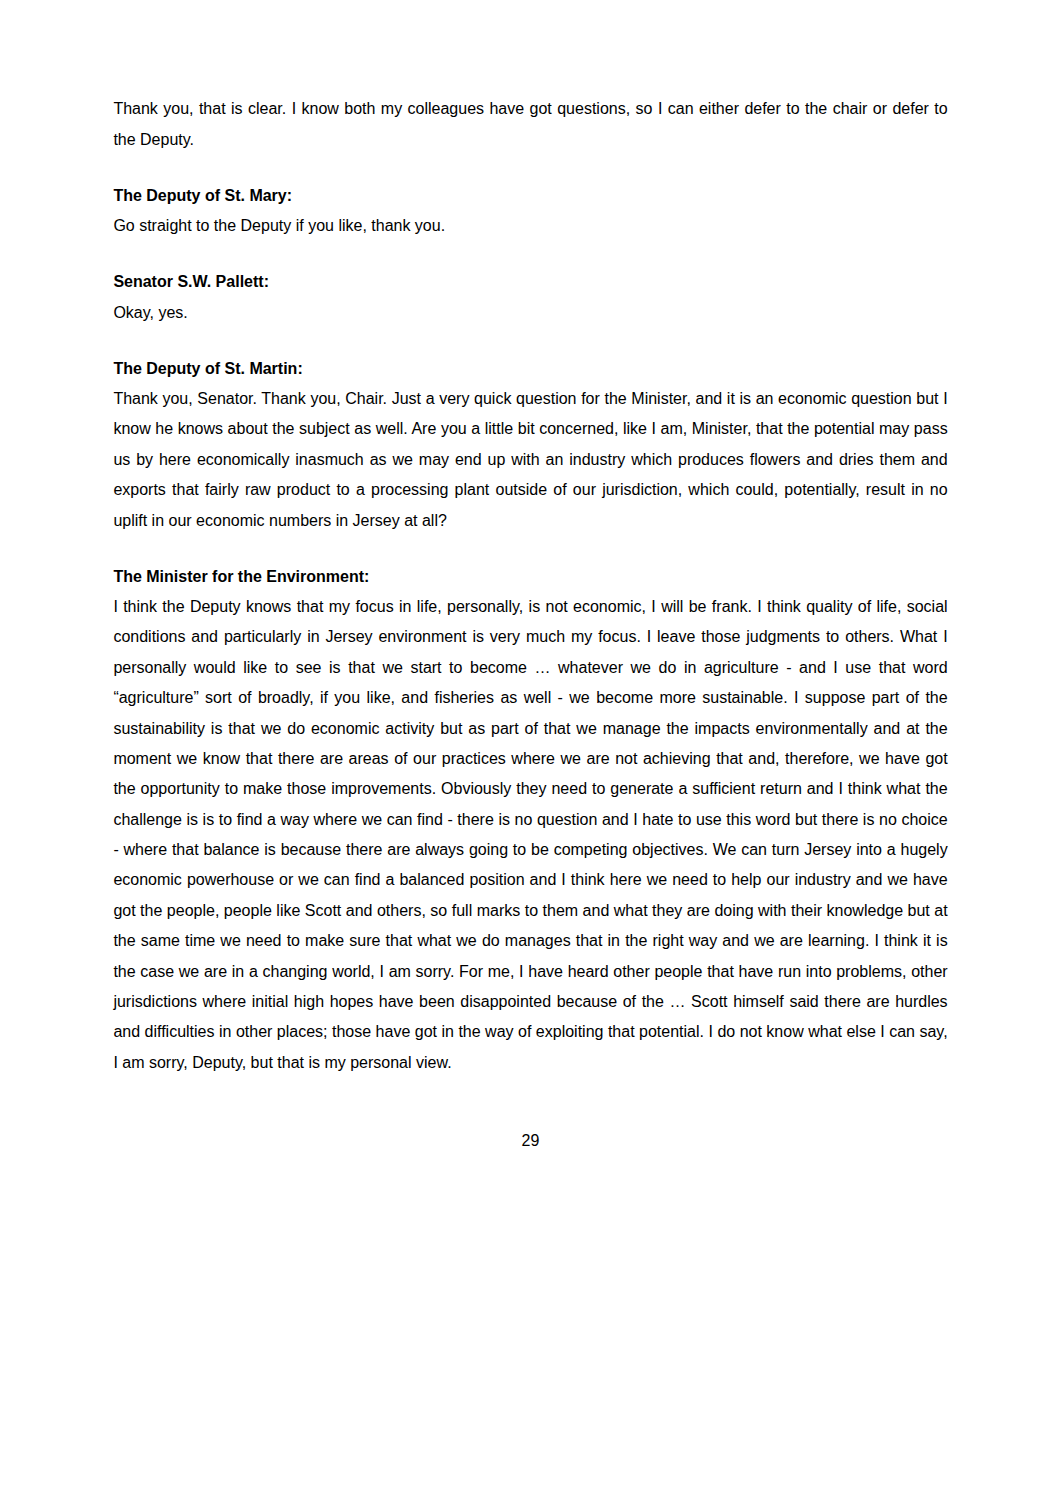Thank you, that is clear. I know both my colleagues have got questions, so I can either defer to the chair or defer to the Deputy.
The Deputy of St. Mary:
Go straight to the Deputy if you like, thank you.
Senator S.W. Pallett:
Okay, yes.
The Deputy of St. Martin:
Thank you, Senator. Thank you, Chair. Just a very quick question for the Minister, and it is an economic question but I know he knows about the subject as well. Are you a little bit concerned, like I am, Minister, that the potential may pass us by here economically inasmuch as we may end up with an industry which produces flowers and dries them and exports that fairly raw product to a processing plant outside of our jurisdiction, which could, potentially, result in no uplift in our economic numbers in Jersey at all?
The Minister for the Environment:
I think the Deputy knows that my focus in life, personally, is not economic, I will be frank. I think quality of life, social conditions and particularly in Jersey environment is very much my focus. I leave those judgments to others. What I personally would like to see is that we start to become … whatever we do in agriculture - and I use that word “agriculture” sort of broadly, if you like, and fisheries as well - we become more sustainable. I suppose part of the sustainability is that we do economic activity but as part of that we manage the impacts environmentally and at the moment we know that there are areas of our practices where we are not achieving that and, therefore, we have got the opportunity to make those improvements. Obviously they need to generate a sufficient return and I think what the challenge is is to find a way where we can find - there is no question and I hate to use this word but there is no choice - where that balance is because there are always going to be competing objectives. We can turn Jersey into a hugely economic powerhouse or we can find a balanced position and I think here we need to help our industry and we have got the people, people like Scott and others, so full marks to them and what they are doing with their knowledge but at the same time we need to make sure that what we do manages that in the right way and we are learning. I think it is the case we are in a changing world, I am sorry. For me, I have heard other people that have run into problems, other jurisdictions where initial high hopes have been disappointed because of the … Scott himself said there are hurdles and difficulties in other places; those have got in the way of exploiting that potential. I do not know what else I can say, I am sorry, Deputy, but that is my personal view.
29